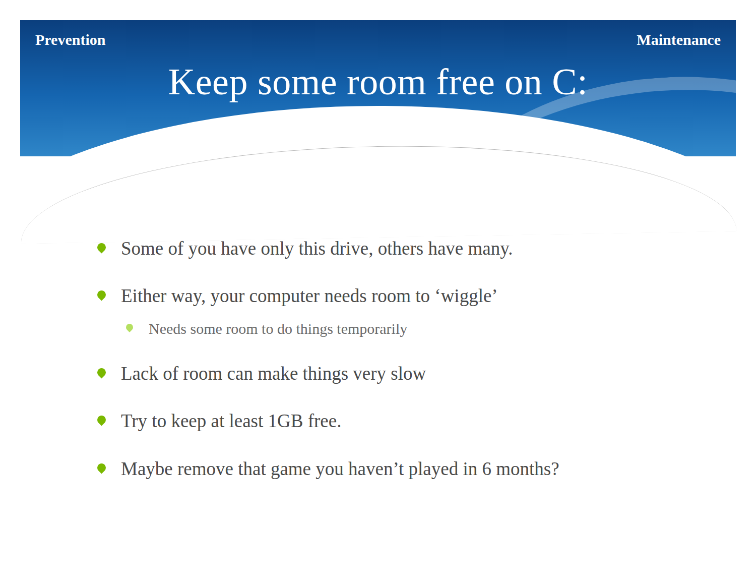Prevention Maintenance
Keep some room free on C:
Some of you have only this drive, others have many.
Either way, your computer needs room to ‘wiggle’
Needs some room to do things temporarily
Lack of room can make things very slow
Try to keep at least 1GB free.
Maybe remove that game you haven’t played in 6 months?